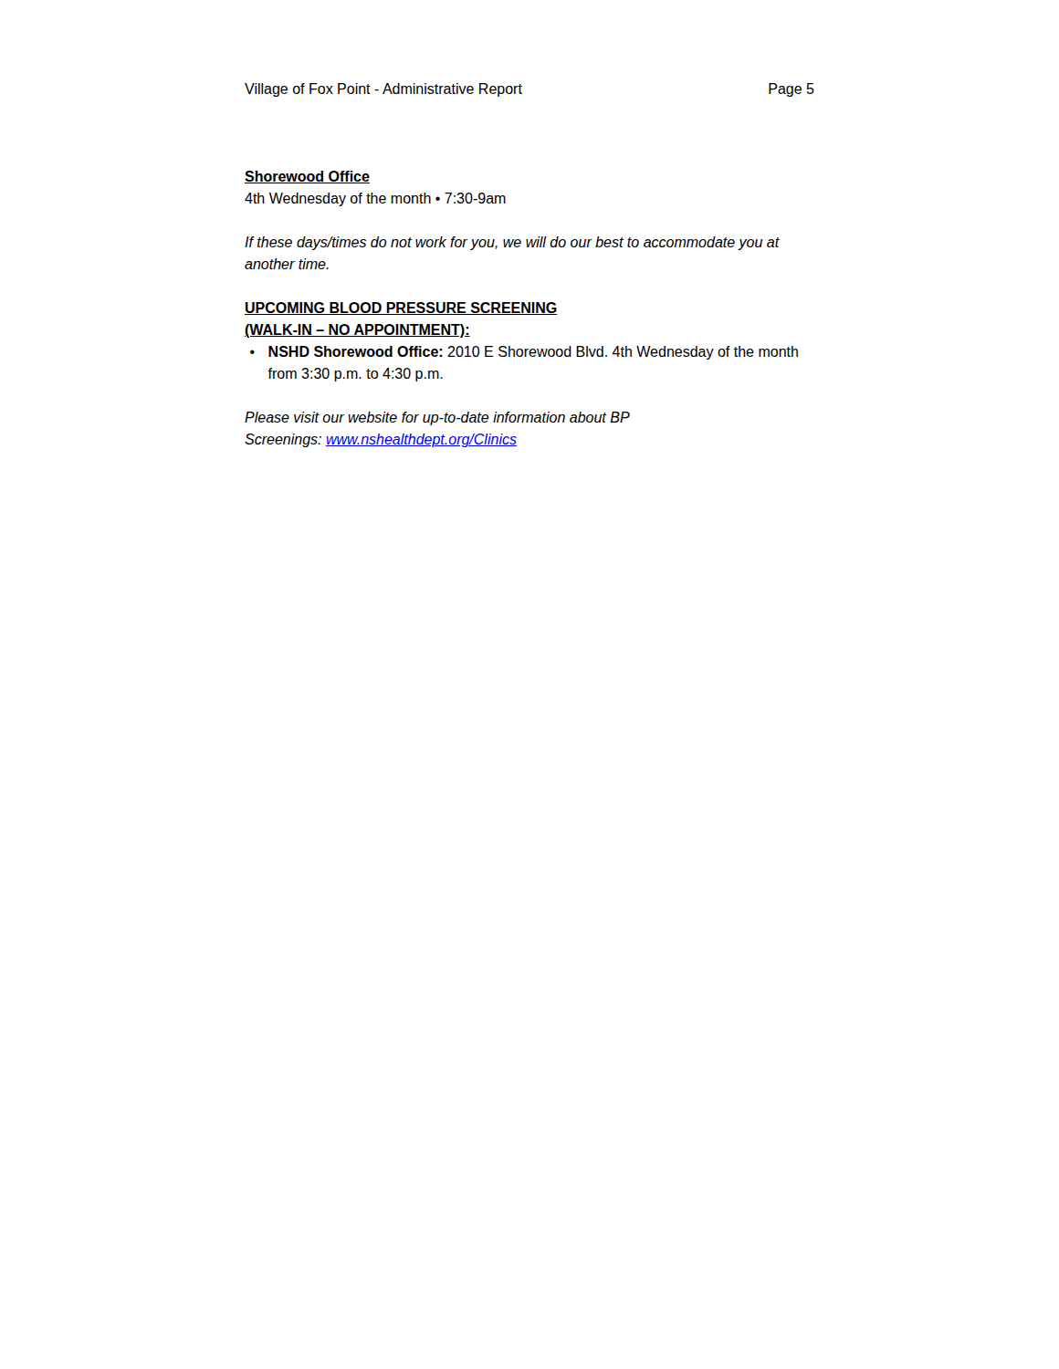Village of Fox Point - Administrative Report Page 5
Shorewood Office
4th Wednesday of the month • 7:30-9am
If these days/times do not work for you, we will do our best to accommodate you at another time.
UPCOMING BLOOD PRESSURE SCREENING
(WALK-IN – NO APPOINTMENT):
NSHD Shorewood Office: 2010 E Shorewood Blvd. 4th Wednesday of the month from 3:30 p.m. to 4:30 p.m.
Please visit our website for up-to-date information about BP
Screenings: www.nshealthdept.org/Clinics